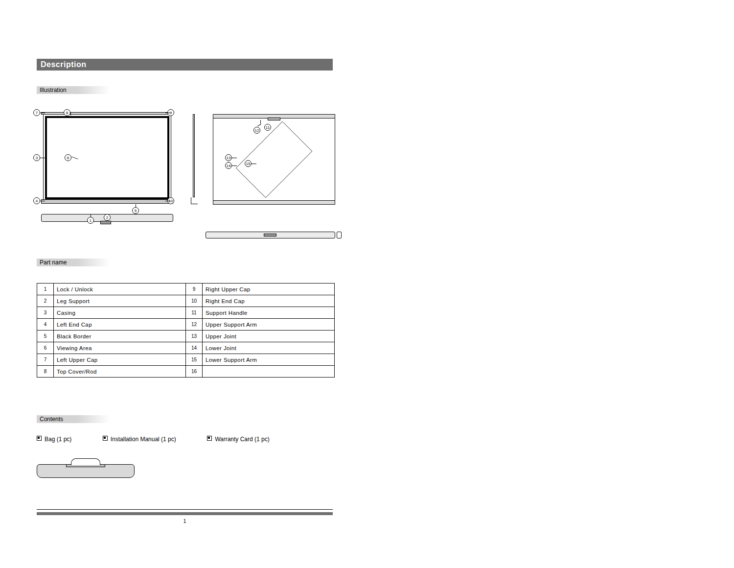Description
Illustration
7
8
9
3
6
4
10
5
1
2
11
12
13
14
15
Part name
| 1 | Lock / Unlock | 9 | Right Upper Cap |
| 2 | Leg Support | 10 | Right End Cap |
| 3 | Casing | 11 | Support Handle |
| 4 | Left End Cap | 12 | Upper Support Arm |
| 5 | Black Border | 13 | Upper Joint |
| 6 | Viewing Area | 14 | Lower Joint |
| 7 | Left Upper Cap | 15 | Lower Support Arm |
| 8 | Top Cover/Rod | 16 | |
Contents
Bag (1 pc) Installation Manual (1 pc) Warranty Card (1 pc)
1